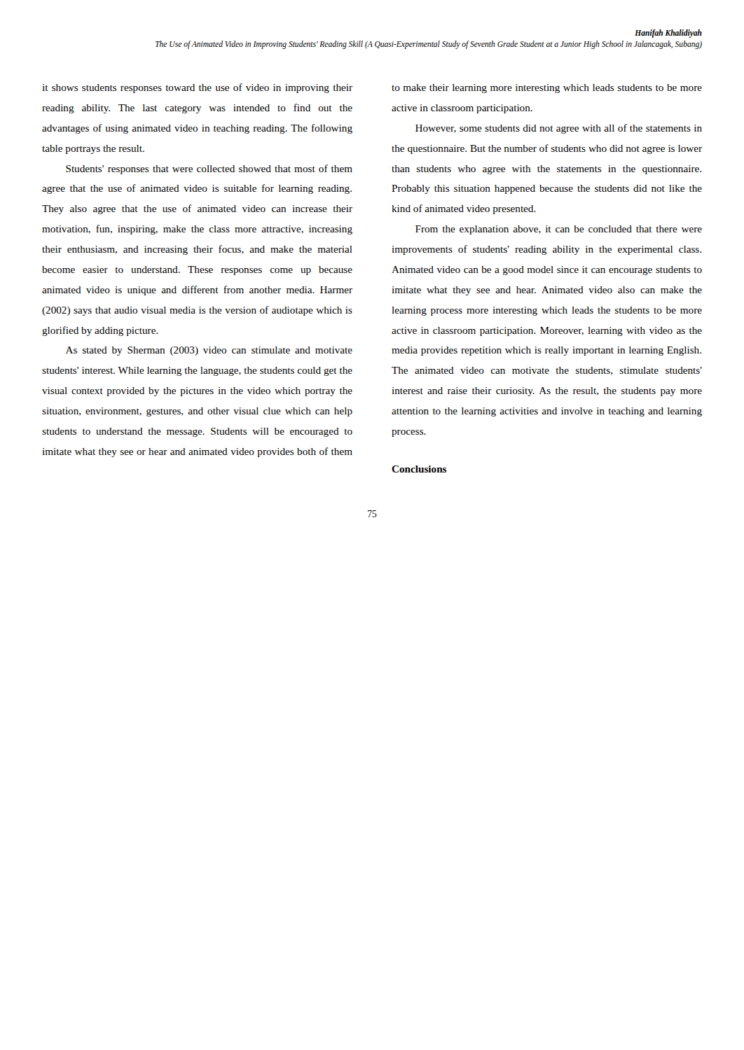Hanifah Khalidiyah
The Use of Animated Video in Improving Students' Reading Skill (A Quasi-Experimental Study of Seventh Grade Student at a Junior High School in Jalancagak, Subang)
it shows students responses toward the use of video in improving their reading ability. The last category was intended to find out the advantages of using animated video in teaching reading. The following table portrays the result.
Students' responses that were collected showed that most of them agree that the use of animated video is suitable for learning reading. They also agree that the use of animated video can increase their motivation, fun, inspiring, make the class more attractive, increasing their enthusiasm, and increasing their focus, and make the material become easier to understand. These responses come up because animated video is unique and different from another media. Harmer (2002) says that audio visual media is the version of audiotape which is glorified by adding picture.
As stated by Sherman (2003) video can stimulate and motivate students' interest. While learning the language, the students could get the visual context provided by the pictures in the video which portray the situation, environment, gestures, and other visual clue which can help students to understand the message. Students will be encouraged to imitate what they see or hear and animated video provides both of them to make their learning more interesting which leads students to be more active in classroom participation.
However, some students did not agree with all of the statements in the questionnaire. But the number of students who did not agree is lower than students who agree with the statements in the questionnaire. Probably this situation happened because the students did not like the kind of animated video presented.
From the explanation above, it can be concluded that there were improvements of students' reading ability in the experimental class. Animated video can be a good model since it can encourage students to imitate what they see and hear. Animated video also can make the learning process more interesting which leads the students to be more active in classroom participation. Moreover, learning with video as the media provides repetition which is really important in learning English. The animated video can motivate the students, stimulate students' interest and raise their curiosity. As the result, the students pay more attention to the learning activities and involve in teaching and learning process.
Conclusions
75